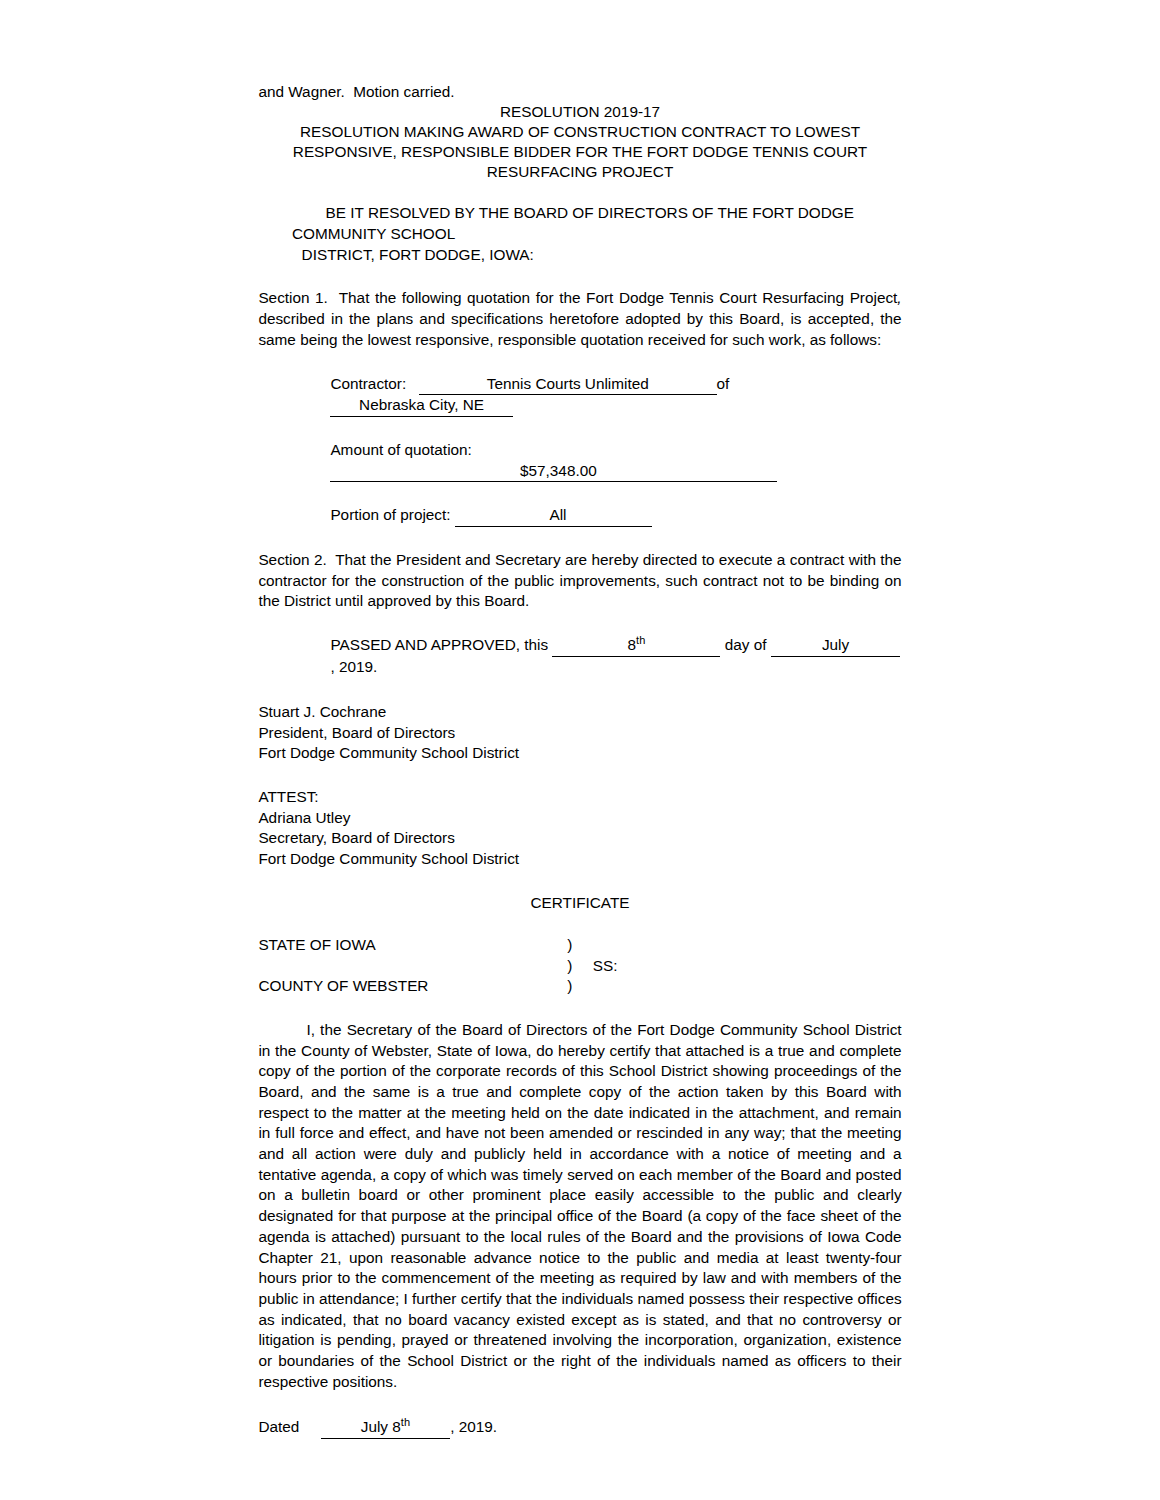and Wagner. Motion carried.
RESOLUTION 2019-17
RESOLUTION MAKING AWARD OF CONSTRUCTION CONTRACT TO LOWEST
RESPONSIVE, RESPONSIBLE BIDDER FOR THE FORT DODGE TENNIS COURT
RESURFACING PROJECT
BE IT RESOLVED BY THE BOARD OF DIRECTORS OF THE FORT DODGE COMMUNITY SCHOOL DISTRICT, FORT DODGE, IOWA:
Section 1. That the following quotation for the Fort Dodge Tennis Court Resurfacing Project, described in the plans and specifications heretofore adopted by this Board, is accepted, the same being the lowest responsive, responsible quotation received for such work, as follows:
Contractor: Tennis Courts Unlimitedof Nebraska City, NE
Amount of quotation: $57,348.00
Portion of project: All
Section 2. That the President and Secretary are hereby directed to execute a contract with the contractor for the construction of the public improvements, such contract not to be binding on the District until approved by this Board.
PASSED AND APPROVED, this 8th day of July, 2019.
Stuart J. Cochrane
President, Board of Directors
Fort Dodge Community School District
ATTEST:
Adriana Utley
Secretary, Board of Directors
Fort Dodge Community School District
CERTIFICATE
| STATE OF IOWA | ) | |
| | ) | SS: |
| COUNTY OF WEBSTER | ) | |
I, the Secretary of the Board of Directors of the Fort Dodge Community School District in the County of Webster, State of Iowa, do hereby certify that attached is a true and complete copy of the portion of the corporate records of this School District showing proceedings of the Board, and the same is a true and complete copy of the action taken by this Board with respect to the matter at the meeting held on the date indicated in the attachment, and remain in full force and effect, and have not been amended or rescinded in any way; that the meeting and all action were duly and publicly held in accordance with a notice of meeting and a tentative agenda, a copy of which was timely served on each member of the Board and posted on a bulletin board or other prominent place easily accessible to the public and clearly designated for that purpose at the principal office of the Board (a copy of the face sheet of the agenda is attached) pursuant to the local rules of the Board and the provisions of Iowa Code Chapter 21, upon reasonable advance notice to the public and media at least twenty-four hours prior to the commencement of the meeting as required by law and with members of the public in attendance; I further certify that the individuals named possess their respective offices as indicated, that no board vacancy existed except as is stated, and that no controversy or litigation is pending, prayed or threatened involving the incorporation, organization, existence or boundaries of the School District or the right of the individuals named as officers to their respective positions.
Dated July 8th, 2019.